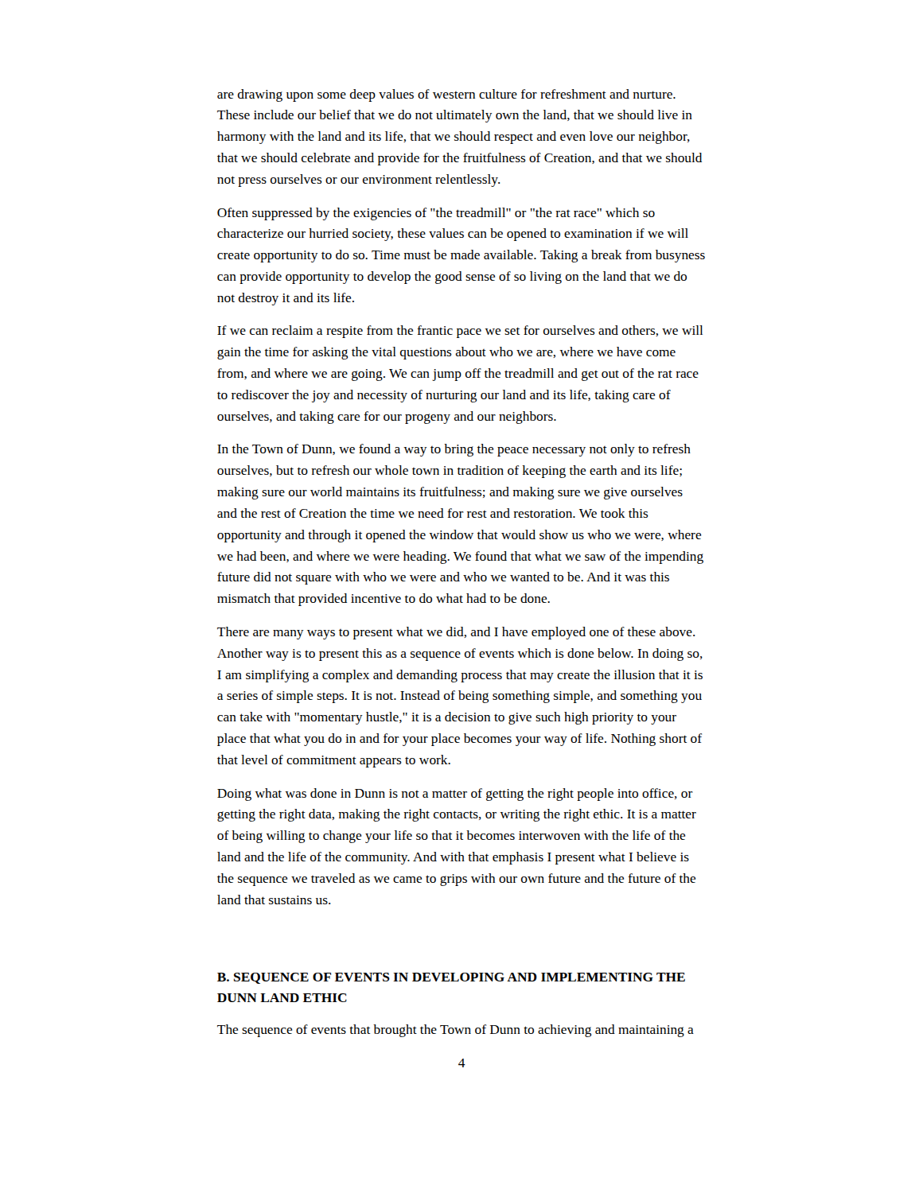are drawing upon some deep values of western culture for refreshment and nurture. These include our belief that we do not ultimately own the land, that we should live in harmony with the land and its life, that we should respect and even love our neighbor, that we should celebrate and provide for the fruitfulness of Creation, and that we should not press ourselves or our environment relentlessly.
Often suppressed by the exigencies of "the treadmill" or "the rat race" which so characterize our hurried society, these values can be opened to examination if we will create opportunity to do so. Time must be made available. Taking a break from busyness can provide opportunity to develop the good sense of so living on the land that we do not destroy it and its life.
If we can reclaim a respite from the frantic pace we set for ourselves and others, we will gain the time for asking the vital questions about who we are, where we have come from, and where we are going. We can jump off the treadmill and get out of the rat race to rediscover the joy and necessity of nurturing our land and its life, taking care of ourselves, and taking care for our progeny and our neighbors.
In the Town of Dunn, we found a way to bring the peace necessary not only to refresh ourselves, but to refresh our whole town in tradition of keeping the earth and its life; making sure our world maintains its fruitfulness; and making sure we give ourselves and the rest of Creation the time we need for rest and restoration. We took this opportunity and through it opened the window that would show us who we were, where we had been, and where we were heading. We found that what we saw of the impending future did not square with who we were and who we wanted to be. And it was this mismatch that provided incentive to do what had to be done.
There are many ways to present what we did, and I have employed one of these above. Another way is to present this as a sequence of events which is done below. In doing so, I am simplifying a complex and demanding process that may create the illusion that it is a series of simple steps. It is not. Instead of being something simple, and something you can take with "momentary hustle," it is a decision to give such high priority to your place that what you do in and for your place becomes your way of life. Nothing short of that level of commitment appears to work.
Doing what was done in Dunn is not a matter of getting the right people into office, or getting the right data, making the right contacts, or writing the right ethic. It is a matter of being willing to change your life so that it becomes interwoven with the life of the land and the life of the community. And with that emphasis I present what I believe is the sequence we traveled as we came to grips with our own future and the future of the land that sustains us.
B. SEQUENCE OF EVENTS IN DEVELOPING AND IMPLEMENTING THE DUNN LAND ETHIC
The sequence of events that brought the Town of Dunn to achieving and maintaining a
4